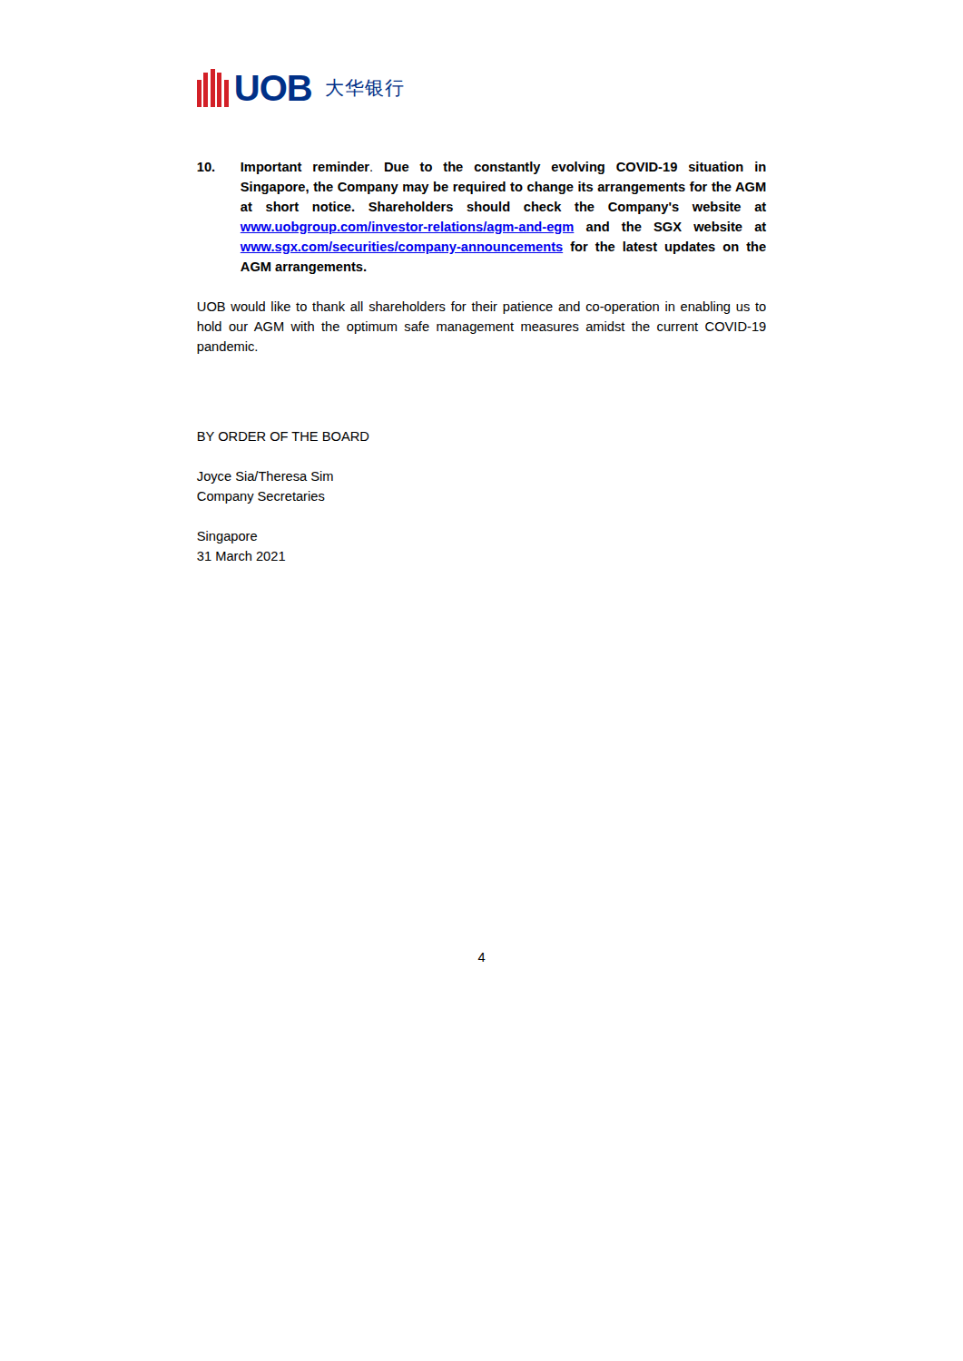UOB 大华银行
10.
Important reminder. Due to the constantly evolving COVID-19 situation in Singapore, the Company may be required to change its arrangements for the AGM at short notice. Shareholders should check the Company's website at www.uobgroup.com/investor-relations/agm-and-egm and the SGX website at www.sgx.com/securities/company-announcements for the latest updates on the AGM arrangements.
UOB would like to thank all shareholders for their patience and co-operation in enabling us to hold our AGM with the optimum safe management measures amidst the current COVID-19 pandemic.
BY ORDER OF THE BOARD
Joyce Sia/Theresa Sim
Company Secretaries
Singapore
31 March 2021
4